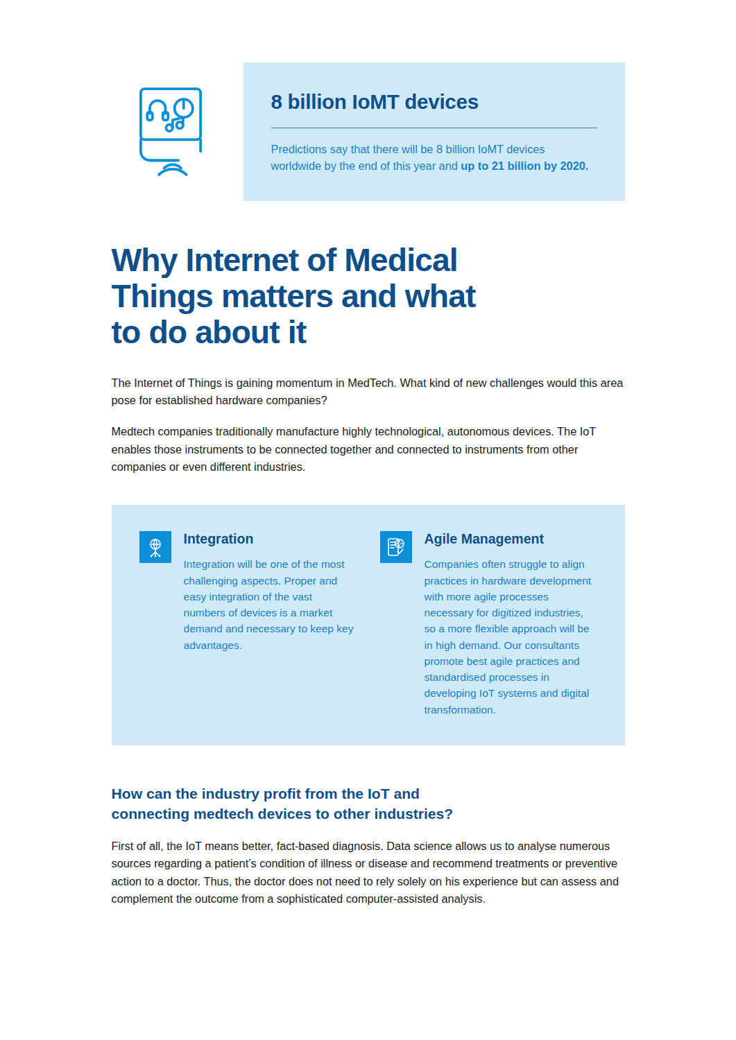8 billion IoMT devices
Predictions say that there will be 8 billion IoMT devices worldwide by the end of this year and up to 21 billion by 2020.
Why Internet of Medical Things matters and what to do about it
The Internet of Things is gaining momentum in MedTech. What kind of new challenges would this area pose for established hardware companies?
Medtech companies traditionally manufacture highly technological, autonomous devices. The IoT enables those instruments to be connected together and connected to instruments from other companies or even different industries.
Integration
Integration will be one of the most challenging aspects. Proper and easy integration of the vast numbers of devices is a market demand and necessary to keep key advantages.
Agile Management
Companies often struggle to align practices in hardware development with more agile processes necessary for digitized industries, so a more flexible approach will be in high demand. Our consultants promote best agile practices and standardised processes in developing IoT systems and digital transformation.
How can the industry profit from the IoT and connecting medtech devices to other industries?
First of all, the IoT means better, fact-based diagnosis. Data science allows us to analyse numerous sources regarding a patient’s condition of illness or disease and recommend treatments or preventive action to a doctor. Thus, the doctor does not need to rely solely on his experience but can assess and complement the outcome from a sophisticated computer-assisted analysis.